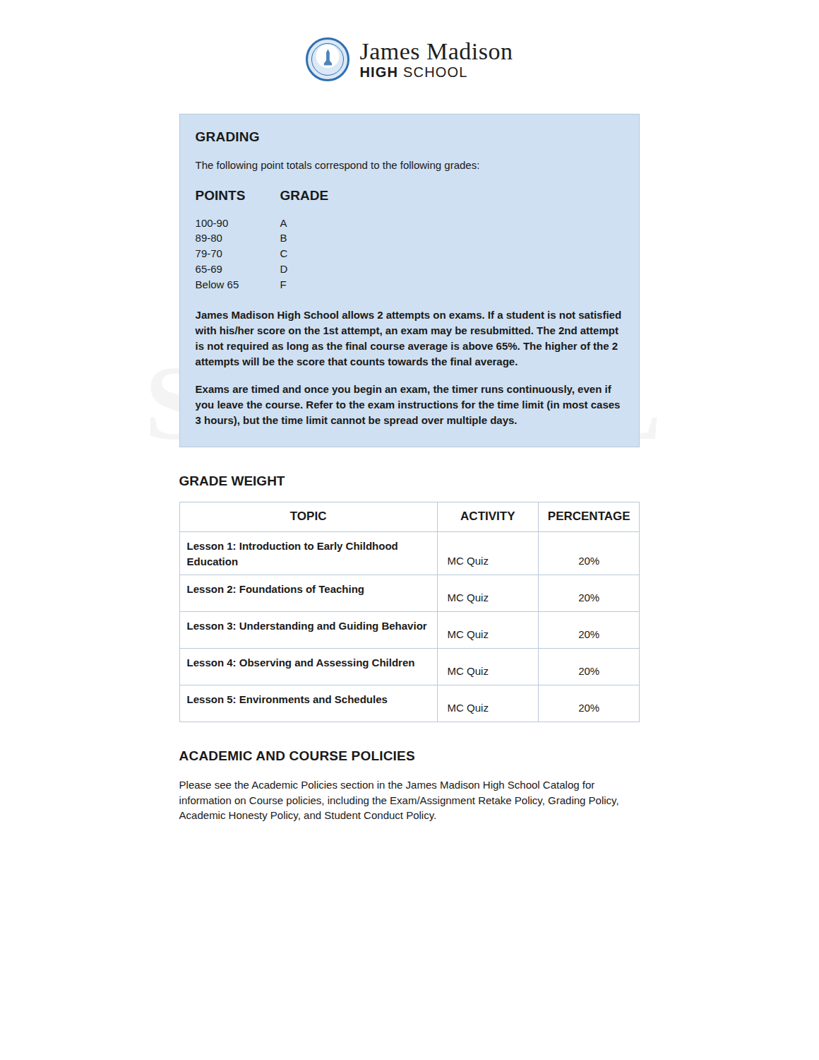SCHOOL
James Madison HIGH SCHOOL
GRADING
The following point totals correspond to the following grades:
POINTS GRADE
100-90 A
89-80 B
79-70 C
65-69 D
Below 65 F
James Madison High School allows 2 attempts on exams. If a student is not satisfied with his/her score on the 1st attempt, an exam may be resubmitted. The 2nd attempt is not required as long as the final course average is above 65%. The higher of the 2 attempts will be the score that counts towards the final average.
Exams are timed and once you begin an exam, the timer runs continuously, even if you leave the course. Refer to the exam instructions for the time limit (in most cases 3 hours), but the time limit cannot be spread over multiple days.
GRADE WEIGHT
| TOPIC | ACTIVITY | PERCENTAGE |
| --- | --- | --- |
| Lesson 1: Introduction to Early Childhood Education | MC Quiz | 20% |
| Lesson 2: Foundations of Teaching | MC Quiz | 20% |
| Lesson 3: Understanding and Guiding Behavior | MC Quiz | 20% |
| Lesson 4: Observing and Assessing Children | MC Quiz | 20% |
| Lesson 5: Environments and Schedules | MC Quiz | 20% |
ACADEMIC AND COURSE POLICIES
Please see the Academic Policies section in the James Madison High School Catalog for information on Course policies, including the Exam/Assignment Retake Policy, Grading Policy, Academic Honesty Policy, and Student Conduct Policy.